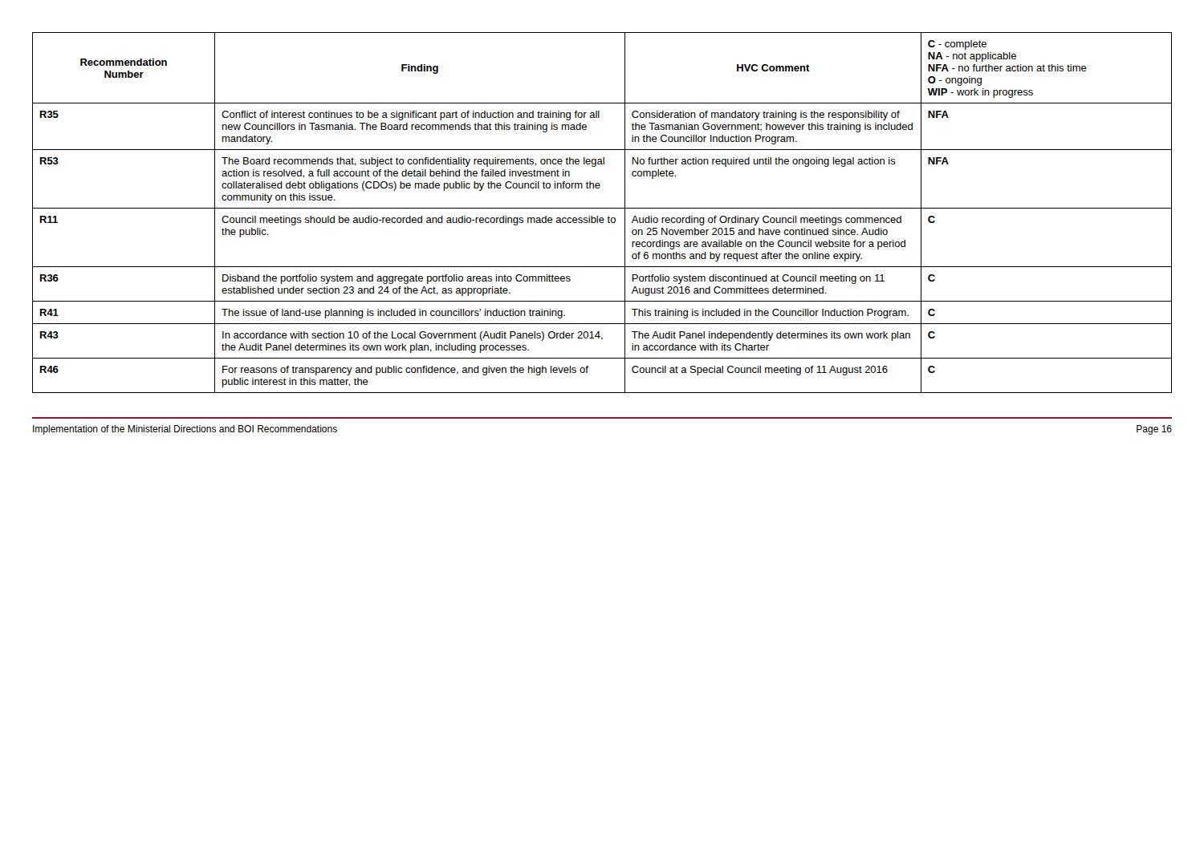| Recommendation Number | Finding | HVC Comment | C - complete NA - not applicable NFA - no further action at this time O - ongoing WIP - work in progress |
| --- | --- | --- | --- |
| R35 | Conflict of interest continues to be a significant part of induction and training for all new Councillors in Tasmania. The Board recommends that this training is made mandatory. | Consideration of mandatory training is the responsibility of the Tasmanian Government; however this training is included in the Councillor Induction Program. | NFA |
| R53 | The Board recommends that, subject to confidentiality requirements, once the legal action is resolved, a full account of the detail behind the failed investment in collateralised debt obligations (CDOs) be made public by the Council to inform the community on this issue. | No further action required until the ongoing legal action is complete. | NFA |
| R11 | Council meetings should be audio-recorded and audio-recordings made accessible to the public. | Audio recording of Ordinary Council meetings commenced on 25 November 2015 and have continued since. Audio recordings are available on the Council website for a period of 6 months and by request after the online expiry. | C |
| R36 | Disband the portfolio system and aggregate portfolio areas into Committees established under section 23 and 24 of the Act, as appropriate. | Portfolio system discontinued at Council meeting on 11 August 2016 and Committees determined. | C |
| R41 | The issue of land-use planning is included in councillors' induction training. | This training is included in the Councillor Induction Program. | C |
| R43 | In accordance with section 10 of the Local Government (Audit Panels) Order 2014, the Audit Panel determines its own work plan, including processes. | The Audit Panel independently determines its own work plan in accordance with its Charter | C |
| R46 | For reasons of transparency and public confidence, and given the high levels of public interest in this matter, the | Council at a Special Council meeting of 11 August 2016 | C |
Implementation of the Ministerial Directions and BOI Recommendations
Page 16